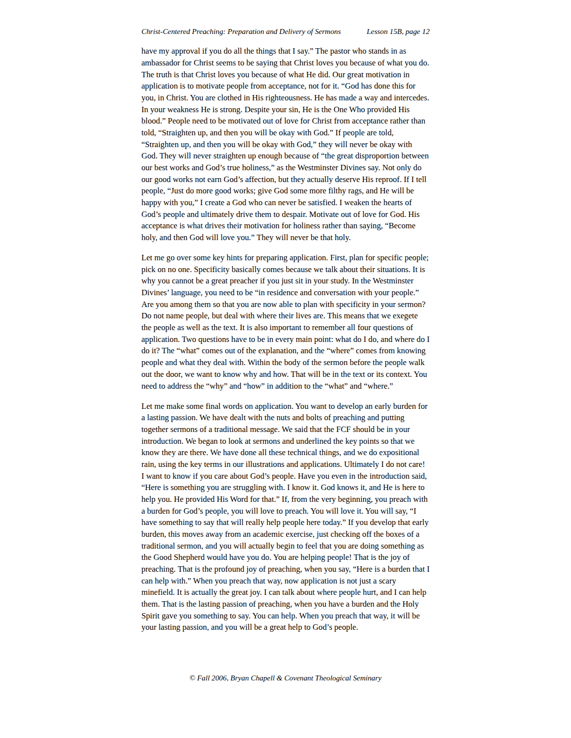Christ-Centered Preaching: Preparation and Delivery of Sermons Lesson 15B, page 12
have my approval if you do all the things that I say.” The pastor who stands in as ambassador for Christ seems to be saying that Christ loves you because of what you do. The truth is that Christ loves you because of what He did. Our great motivation in application is to motivate people from acceptance, not for it. “God has done this for you, in Christ. You are clothed in His righteousness. He has made a way and intercedes. In your weakness He is strong. Despite your sin, He is the One Who provided His blood.” People need to be motivated out of love for Christ from acceptance rather than told, “Straighten up, and then you will be okay with God.” If people are told, “Straighten up, and then you will be okay with God,” they will never be okay with God. They will never straighten up enough because of “the great disproportion between our best works and God’s true holiness,” as the Westminster Divines say. Not only do our good works not earn God’s affection, but they actually deserve His reproof. If I tell people, “Just do more good works; give God some more filthy rags, and He will be happy with you,” I create a God who can never be satisfied. I weaken the hearts of God’s people and ultimately drive them to despair. Motivate out of love for God. His acceptance is what drives their motivation for holiness rather than saying, “Become holy, and then God will love you.” They will never be that holy.
Let me go over some key hints for preparing application. First, plan for specific people; pick on no one. Specificity basically comes because we talk about their situations. It is why you cannot be a great preacher if you just sit in your study. In the Westminster Divines’ language, you need to be “in residence and conversation with your people.” Are you among them so that you are now able to plan with specificity in your sermon? Do not name people, but deal with where their lives are. This means that we exegete the people as well as the text. It is also important to remember all four questions of application. Two questions have to be in every main point: what do I do, and where do I do it? The “what” comes out of the explanation, and the “where” comes from knowing people and what they deal with. Within the body of the sermon before the people walk out the door, we want to know why and how. That will be in the text or its context. You need to address the “why” and “how” in addition to the “what” and “where.”
Let me make some final words on application. You want to develop an early burden for a lasting passion. We have dealt with the nuts and bolts of preaching and putting together sermons of a traditional message. We said that the FCF should be in your introduction. We began to look at sermons and underlined the key points so that we know they are there. We have done all these technical things, and we do expositional rain, using the key terms in our illustrations and applications. Ultimately I do not care! I want to know if you care about God’s people. Have you even in the introduction said, “Here is something you are struggling with. I know it. God knows it, and He is here to help you. He provided His Word for that.” If, from the very beginning, you preach with a burden for God’s people, you will love to preach. You will love it. You will say, “I have something to say that will really help people here today.” If you develop that early burden, this moves away from an academic exercise, just checking off the boxes of a traditional sermon, and you will actually begin to feel that you are doing something as the Good Shepherd would have you do. You are helping people! That is the joy of preaching. That is the profound joy of preaching, when you say, “Here is a burden that I can help with.” When you preach that way, now application is not just a scary minefield. It is actually the great joy. I can talk about where people hurt, and I can help them. That is the lasting passion of preaching, when you have a burden and the Holy Spirit gave you something to say. You can help. When you preach that way, it will be your lasting passion, and you will be a great help to God’s people.
© Fall 2006, Bryan Chapell & Covenant Theological Seminary